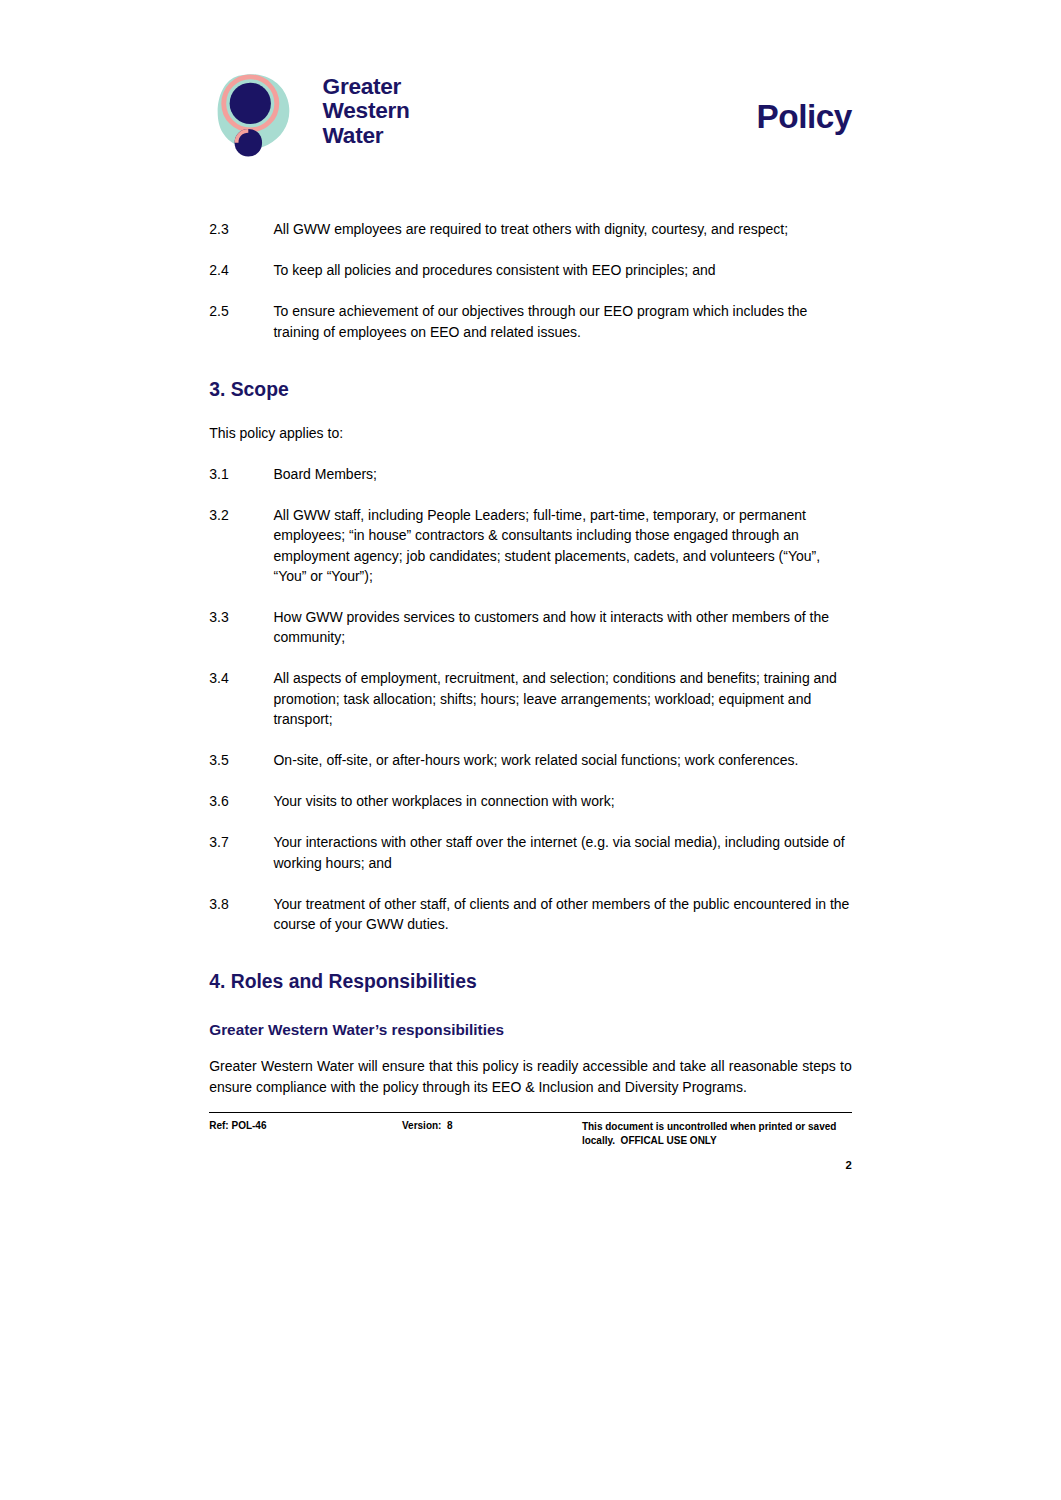Greater
Western
Water
Policy
2.3
All GWW employees are required to treat others with dignity, courtesy, and respect;
2.4
To keep all policies and procedures consistent with EEO principles; and
2.5
To ensure achievement of our objectives through our EEO program which includes the training of employees on EEO and related issues.
3. Scope
This policy applies to:
3.1
Board Members;
3.2
All GWW staff, including People Leaders; full-time, part-time, temporary, or permanent employees; “in house” contractors & consultants including those engaged through an employment agency; job candidates; student placements, cadets, and volunteers (“You”, “You” or “Your”);
3.3
How GWW provides services to customers and how it interacts with other members of the community;
3.4
All aspects of employment, recruitment, and selection; conditions and benefits; training and promotion; task allocation; shifts; hours; leave arrangements; workload; equipment and transport;
3.5
On-site, off-site, or after-hours work; work related social functions; work conferences.
3.6
Your visits to other workplaces in connection with work;
3.7
Your interactions with other staff over the internet (e.g. via social media), including outside of working hours; and
3.8
Your treatment of other staff, of clients and of other members of the public encountered in the course of your GWW duties.
4. Roles and Responsibilities
Greater Western Water’s responsibilities
Greater Western Water will ensure that this policy is readily accessible and take all reasonable steps to ensure compliance with the policy through its EEO & Inclusion and Diversity Programs.
Ref: POL-46
Version: 8
This document is uncontrolled when printed or saved locally. OFFICAL USE ONLY
2